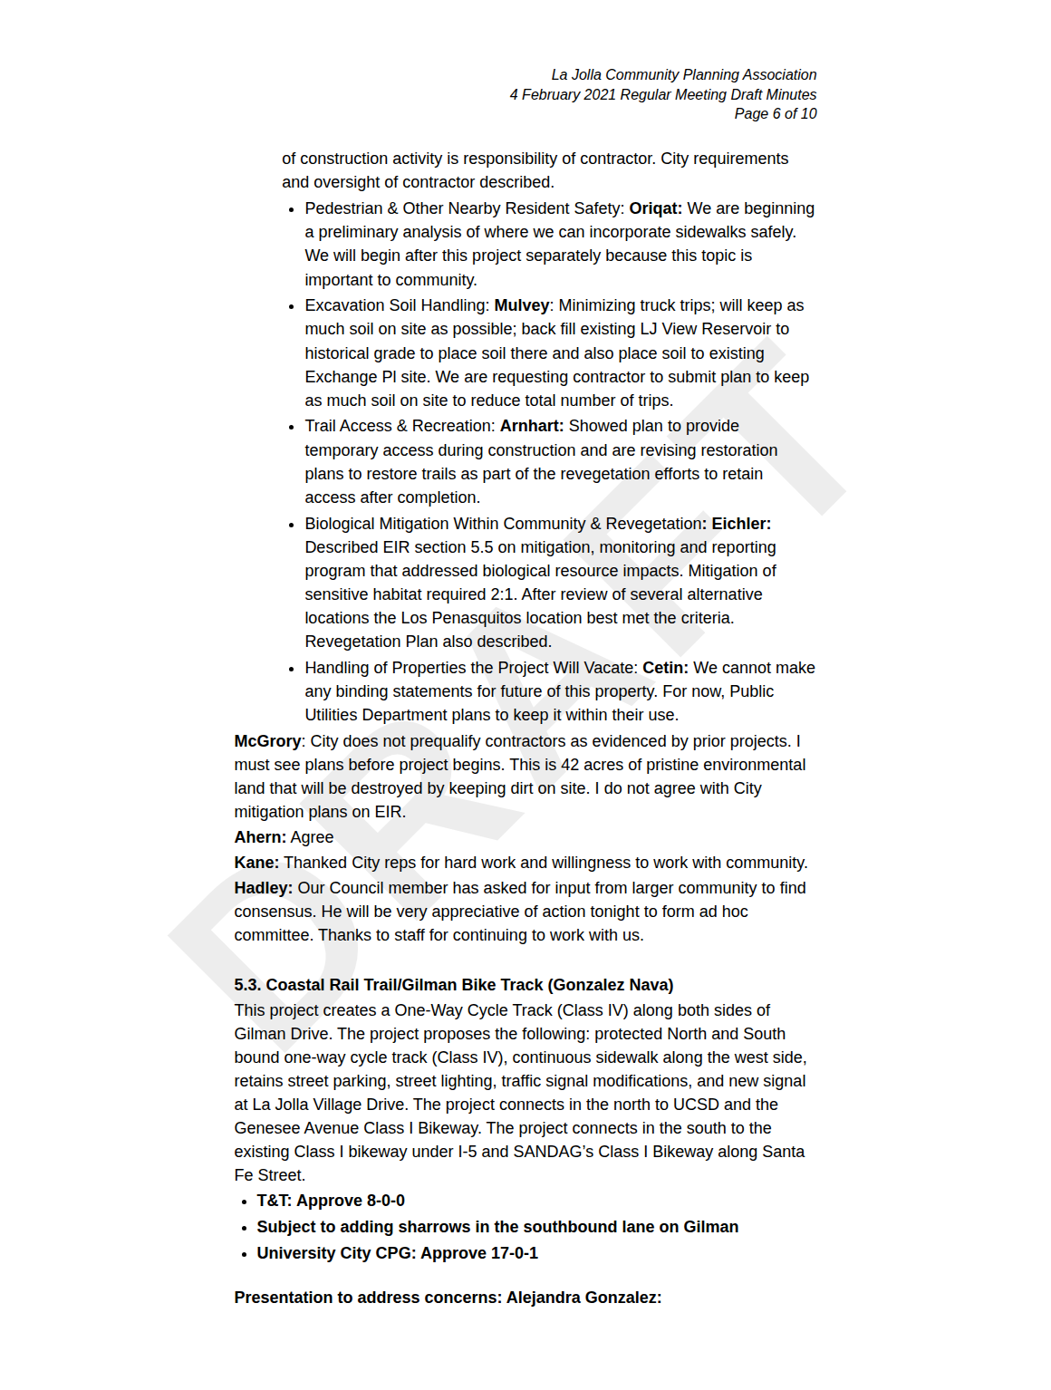DRAFT
La Jolla Community Planning Association
4 February 2021 Regular Meeting Draft Minutes
Page 6 of 10
of construction activity is responsibility of contractor. City requirements and oversight of contractor described.
Pedestrian & Other Nearby Resident Safety: Oriqat: We are beginning a preliminary analysis of where we can incorporate sidewalks safely. We will begin after this project separately because this topic is important to community.
Excavation Soil Handling: Mulvey: Minimizing truck trips; will keep as much soil on site as possible; back fill existing LJ View Reservoir to historical grade to place soil there and also place soil to existing Exchange Pl site. We are requesting contractor to submit plan to keep as much soil on site to reduce total number of trips.
Trail Access & Recreation: Arnhart: Showed plan to provide temporary access during construction and are revising restoration plans to restore trails as part of the revegetation efforts to retain access after completion.
Biological Mitigation Within Community & Revegetation: Eichler: Described EIR section 5.5 on mitigation, monitoring and reporting program that addressed biological resource impacts. Mitigation of sensitive habitat required 2:1. After review of several alternative locations the Los Penasquitos location best met the criteria. Revegetation Plan also described.
Handling of Properties the Project Will Vacate: Cetin: We cannot make any binding statements for future of this property. For now, Public Utilities Department plans to keep it within their use.
McGrory: City does not prequalify contractors as evidenced by prior projects. I must see plans before project begins. This is 42 acres of pristine environmental land that will be destroyed by keeping dirt on site. I do not agree with City mitigation plans on EIR.
Ahern: Agree
Kane: Thanked City reps for hard work and willingness to work with community.
Hadley: Our Council member has asked for input from larger community to find consensus. He will be very appreciative of action tonight to form ad hoc committee. Thanks to staff for continuing to work with us.
5.3. Coastal Rail Trail/Gilman Bike Track (Gonzalez Nava)
This project creates a One-Way Cycle Track (Class IV) along both sides of Gilman Drive. The project proposes the following: protected North and South bound one-way cycle track (Class IV), continuous sidewalk along the west side, retains street parking, street lighting, traffic signal modifications, and new signal at La Jolla Village Drive. The project connects in the north to UCSD and the Genesee Avenue Class I Bikeway. The project connects in the south to the existing Class I bikeway under I-5 and SANDAG’s Class I Bikeway along Santa Fe Street.
T&T: Approve 8-0-0
Subject to adding sharrows in the southbound lane on Gilman
University City CPG: Approve 17-0-1
Presentation to address concerns: Alejandra Gonzalez: